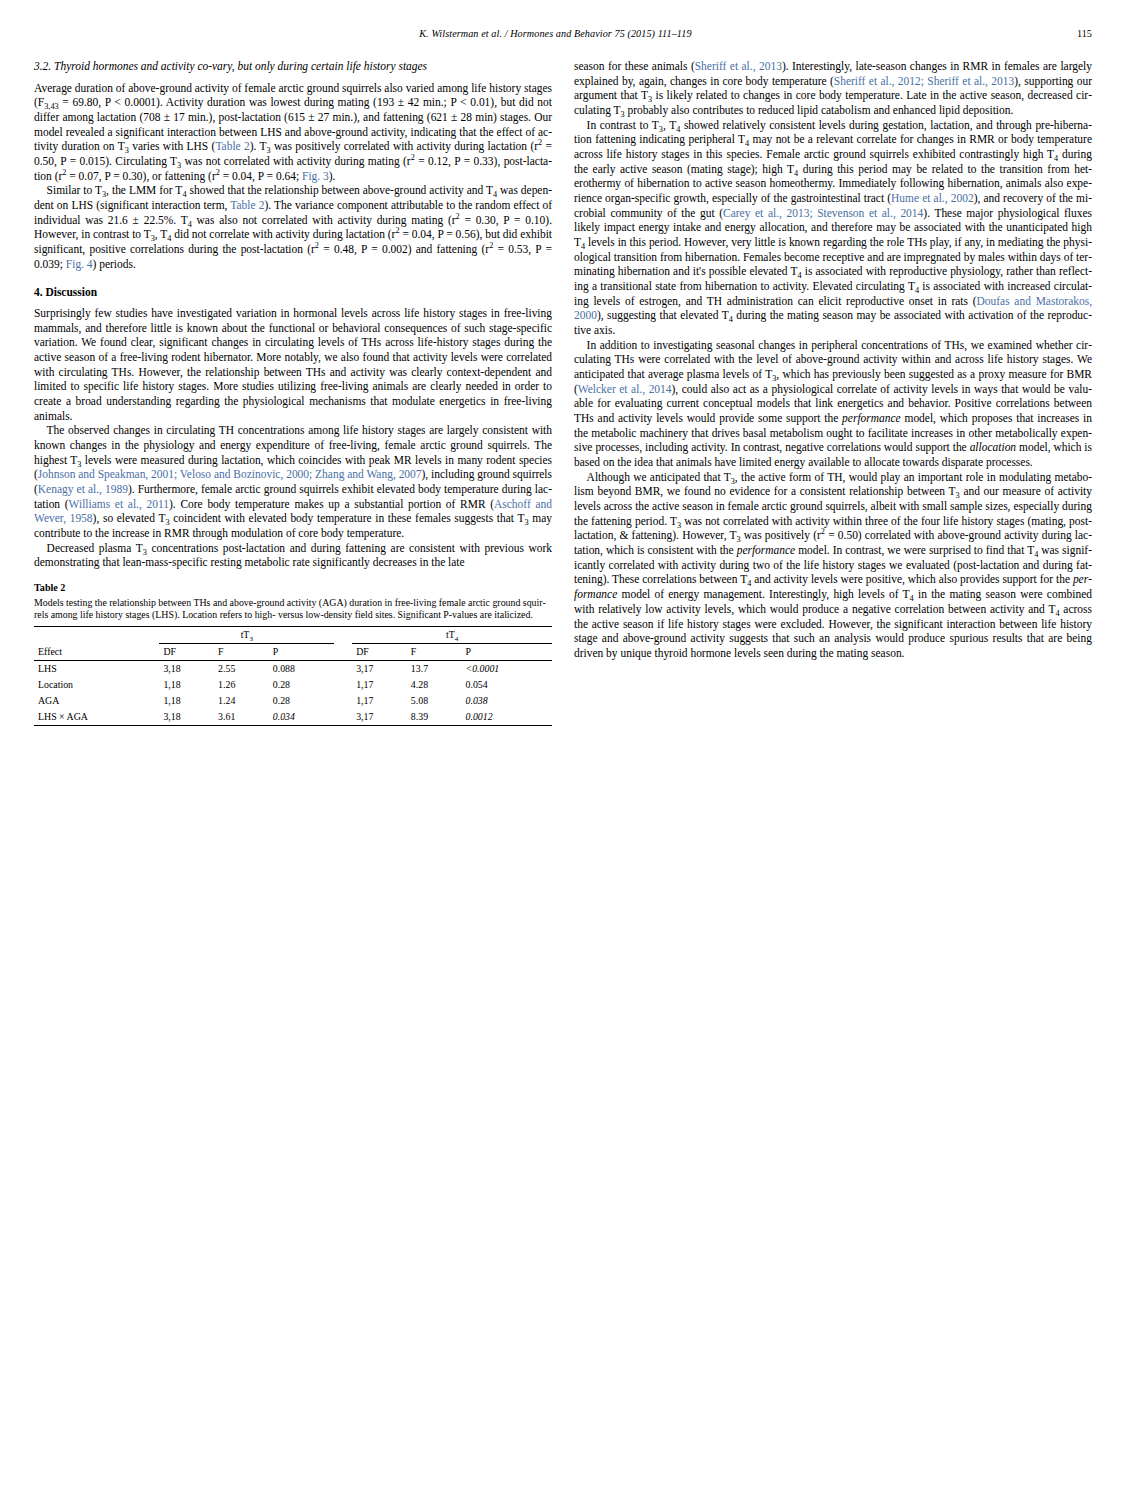K. Wilsterman et al. / Hormones and Behavior 75 (2015) 111–119
115
3.2. Thyroid hormones and activity co-vary, but only during certain life history stages
Average duration of above-ground activity of female arctic ground squirrels also varied among life history stages (F3,43 = 69.80, P < 0.0001). Activity duration was lowest during mating (193 ± 42 min.; P < 0.01), but did not differ among lactation (708 ± 17 min.), post-lactation (615 ± 27 min.), and fattening (621 ± 28 min) stages. Our model revealed a significant interaction between LHS and above-ground activity, indicating that the effect of activity duration on T3 varies with LHS (Table 2). T3 was positively correlated with activity during lactation (r2 = 0.50, P = 0.015). Circulating T3 was not correlated with activity during mating (r2 = 0.12, P = 0.33), post-lactation (r2 = 0.07, P = 0.30), or fattening (r2 = 0.04, P = 0.64; Fig. 3).
Similar to T3, the LMM for T4 showed that the relationship between above-ground activity and T4 was dependent on LHS (significant interaction term, Table 2). The variance component attributable to the random effect of individual was 21.6 ± 22.5%. T4 was also not correlated with activity during mating (r2 = 0.30, P = 0.10). However, in contrast to T3, T4 did not correlate with activity during lactation (r2 = 0.04, P = 0.56), but did exhibit significant, positive correlations during the post-lactation (r2 = 0.48, P = 0.002) and fattening (r2 = 0.53, P = 0.039; Fig. 4) periods.
4. Discussion
Surprisingly few studies have investigated variation in hormonal levels across life history stages in free-living mammals, and therefore little is known about the functional or behavioral consequences of such stage-specific variation. We found clear, significant changes in circulating levels of THs across life-history stages during the active season of a free-living rodent hibernator. More notably, we also found that activity levels were correlated with circulating THs. However, the relationship between THs and activity was clearly context-dependent and limited to specific life history stages. More studies utilizing free-living animals are clearly needed in order to create a broad understanding regarding the physiological mechanisms that modulate energetics in free-living animals.
The observed changes in circulating TH concentrations among life history stages are largely consistent with known changes in the physiology and energy expenditure of free-living, female arctic ground squirrels. The highest T3 levels were measured during lactation, which coincides with peak MR levels in many rodent species (Johnson and Speakman, 2001; Veloso and Bozinovic, 2000; Zhang and Wang, 2007), including ground squirrels (Kenagy et al., 1989). Furthermore, female arctic ground squirrels exhibit elevated body temperature during lactation (Williams et al., 2011). Core body temperature makes up a substantial portion of RMR (Aschoff and Wever, 1958), so elevated T3 coincident with elevated body temperature in these females suggests that T3 may contribute to the increase in RMR through modulation of core body temperature.
Decreased plasma T3 concentrations post-lactation and during fattening are consistent with previous work demonstrating that lean-mass-specific resting metabolic rate significantly decreases in the late
Table 2
Models testing the relationship between THs and above-ground activity (AGA) duration in free-living female arctic ground squirrels among life history stages (LHS). Location refers to high- versus low-density field sites. Significant P-values are italicized.
| Effect | tT 3 | | tT 4 |
| --- | --- | --- | --- |
| DF | F | P | | DF | F | P |
| LHS | 3,18 | 2.55 | 0.088 | | 3,17 | 13.7 | <0.0001 |
| Location | 1,18 | 1.26 | 0.28 | | 1,17 | 4.28 | 0.054 |
| AGA | 1,18 | 1.24 | 0.28 | | 1,17 | 5.08 | 0.038 |
| LHS × AGA | 3,18 | 3.61 | 0.034 | | 3,17 | 8.39 | 0.0012 |
season for these animals (Sheriff et al., 2013). Interestingly, late-season changes in RMR in females are largely explained by, again, changes in core body temperature (Sheriff et al., 2012; Sheriff et al., 2013), supporting our argument that T3 is likely related to changes in core body temperature. Late in the active season, decreased circulating T3 probably also contributes to reduced lipid catabolism and enhanced lipid deposition.
In contrast to T3, T4 showed relatively consistent levels during gestation, lactation, and through pre-hibernation fattening indicating peripheral T4 may not be a relevant correlate for changes in RMR or body temperature across life history stages in this species. Female arctic ground squirrels exhibited contrastingly high T4 during the early active season (mating stage); high T4 during this period may be related to the transition from heterothermy of hibernation to active season homeothermy. Immediately following hibernation, animals also experience organ-specific growth, especially of the gastrointestinal tract (Hume et al., 2002), and recovery of the microbial community of the gut (Carey et al., 2013; Stevenson et al., 2014). These major physiological fluxes likely impact energy intake and energy allocation, and therefore may be associated with the unanticipated high T4 levels in this period. However, very little is known regarding the role THs play, if any, in mediating the physiological transition from hibernation. Females become receptive and are impregnated by males within days of terminating hibernation and it's possible elevated T4 is associated with reproductive physiology, rather than reflecting a transitional state from hibernation to activity. Elevated circulating T4 is associated with increased circulating levels of estrogen, and TH administration can elicit reproductive onset in rats (Doufas and Mastorakos, 2000), suggesting that elevated T4 during the mating season may be associated with activation of the reproductive axis.
In addition to investigating seasonal changes in peripheral concentrations of THs, we examined whether circulating THs were correlated with the level of above-ground activity within and across life history stages. We anticipated that average plasma levels of T3, which has previously been suggested as a proxy measure for BMR (Welcker et al., 2014), could also act as a physiological correlate of activity levels in ways that would be valuable for evaluating current conceptual models that link energetics and behavior. Positive correlations between THs and activity levels would provide some support the performance model, which proposes that increases in the metabolic machinery that drives basal metabolism ought to facilitate increases in other metabolically expensive processes, including activity. In contrast, negative correlations would support the allocation model, which is based on the idea that animals have limited energy available to allocate towards disparate processes.
Although we anticipated that T3, the active form of TH, would play an important role in modulating metabolism beyond BMR, we found no evidence for a consistent relationship between T3 and our measure of activity levels across the active season in female arctic ground squirrels, albeit with small sample sizes, especially during the fattening period. T3 was not correlated with activity within three of the four life history stages (mating, post-lactation, & fattening). However, T3 was positively (r2 = 0.50) correlated with above-ground activity during lactation, which is consistent with the performance model. In contrast, we were surprised to find that T4 was significantly correlated with activity during two of the life history stages we evaluated (post-lactation and during fattening). These correlations between T4 and activity levels were positive, which also provides support for the performance model of energy management. Interestingly, high levels of T4 in the mating season were combined with relatively low activity levels, which would produce a negative correlation between activity and T4 across the active season if life history stages were excluded. However, the significant interaction between life history stage and above-ground activity suggests that such an analysis would produce spurious results that are being driven by unique thyroid hormone levels seen during the mating season.